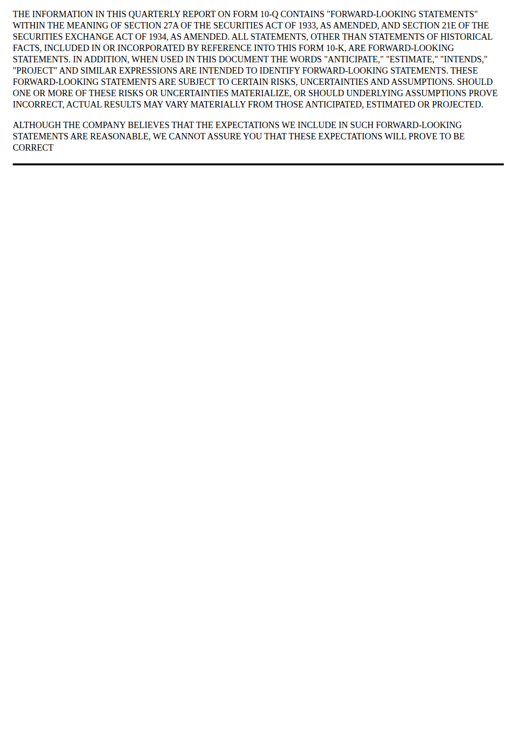THE INFORMATION IN THIS QUARTERLY REPORT ON FORM 10-Q CONTAINS "FORWARD-LOOKING STATEMENTS" WITHIN THE MEANING OF SECTION 27A OF THE SECURITIES ACT OF 1933, AS AMENDED, AND SECTION 21E OF THE SECURITIES EXCHANGE ACT OF 1934, AS AMENDED. ALL STATEMENTS, OTHER THAN STATEMENTS OF HISTORICAL FACTS, INCLUDED IN OR INCORPORATED BY REFERENCE INTO THIS FORM 10-K, ARE FORWARD-LOOKING STATEMENTS. IN ADDITION, WHEN USED IN THIS DOCUMENT THE WORDS "ANTICIPATE," "ESTIMATE," "INTENDS," "PROJECT" AND SIMILAR EXPRESSIONS ARE INTENDED TO IDENTIFY FORWARD-LOOKING STATEMENTS. THESE FORWARD-LOOKING STATEMENTS ARE SUBJECT TO CERTAIN RISKS, UNCERTAINTIES AND ASSUMPTIONS. SHOULD ONE OR MORE OF THESE RISKS OR UNCERTAINTIES MATERIALIZE, OR SHOULD UNDERLYING ASSUMPTIONS PROVE INCORRECT, ACTUAL RESULTS MAY VARY MATERIALLY FROM THOSE ANTICIPATED, ESTIMATED OR PROJECTED.
ALTHOUGH THE COMPANY BELIEVES THAT THE EXPECTATIONS WE INCLUDE IN SUCH FORWARD-LOOKING STATEMENTS ARE REASONABLE, WE CANNOT ASSURE YOU THAT THESE EXPECTATIONS WILL PROVE TO BE CORRECT